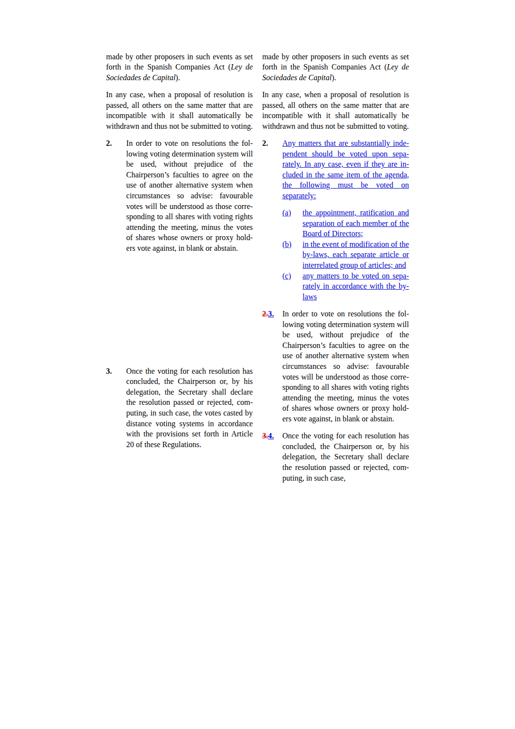| made by other proposers in such events as set forth in the Spanish Companies Act ( Ley de Sociedades de Capital ). In any case, when a proposal of resolution is passed, all others on the same matter that are incompatible with it shall automatically be withdrawn and thus not be submitted to voting. / 2. / In order to vote on resolutions the following voting determination system will be used, without prejudice of the Chairperson’s faculties to agree on the use of another alternative system when circumstances so advise: favourable votes will be understood as those corresponding to all shares with voting rights attending the meeting, minus the votes of shares whose owners or proxy holders vote against, in blank or abstain. / / 3. / Once the voting for each resolution has concluded, the Chairperson or, by his delegation, the Secretary shall declare the resolution passed or rejected, computing, in such case, the votes casted by distance voting systems in accordance with the provisions set forth in Article 20 of these Regulations. / | | made by other proposers in such events as set forth in the Spanish Companies Act ( Ley de Sociedades de Capital ). In any case, when a proposal of resolution is passed, all others on the same matter that are incompatible with it shall automatically be withdrawn and thus not be submitted to voting. / 2. / Any matters that are substantially independent should be voted upon separately. In any case, even if they are included in the same item of the agenda, the following must be voted on separately: / (a) / the appointment, ratification and separation of each member of the Board of Directors; / / (b) / in the event of modification of the by-laws, each separate article or interrelated group of articles; and / / (c) / any matters to be voted on separately in accordance with the by-laws / / / 2. 3. / In order to vote on resolutions the following voting determination system will be used, without prejudice of the Chairperson’s faculties to agree on the use of another alternative system when circumstances so advise: favourable votes will be understood as those corresponding to all shares with voting rights attending the meeting, minus the votes of shares whose owners or proxy holders vote against, in blank or abstain. / / 3. 4. / Once the voting for each resolution has concluded, the Chairperson or, by his delegation, the Secretary shall declare the resolution passed or rejected, computing, in such case, / |